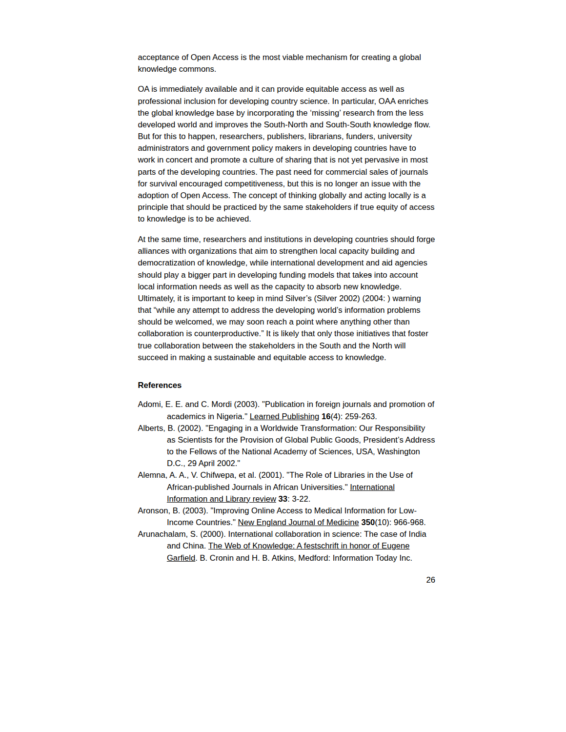acceptance of Open Access is the most viable mechanism for creating a global knowledge commons.
OA is immediately available and it can provide equitable access as well as professional inclusion for developing country science. In particular, OAA enriches the global knowledge base by incorporating the ‘missing’ research from the less developed world and improves the South-North and South-South knowledge flow. But for this to happen, researchers, publishers, librarians, funders, university administrators and government policy makers in developing countries have to work in concert and promote a culture of sharing that is not yet pervasive in most parts of the developing countries. The past need for commercial sales of journals for survival encouraged competitiveness, but this is no longer an issue with the adoption of Open Access. The concept of thinking globally and acting locally is a principle that should be practiced by the same stakeholders if true equity of access to knowledge is to be achieved.
At the same time, researchers and institutions in developing countries should forge alliances with organizations that aim to strengthen local capacity building and democratization of knowledge, while international development and aid agencies should play a bigger part in developing funding models that takes into account local information needs as well as the capacity to absorb new knowledge. Ultimately, it is important to keep in mind Silver’s (Silver 2002) (2004: ) warning that “while any attempt to address the developing world’s information problems should be welcomed, we may soon reach a point where anything other than collaboration is counterproductive.” It is likely that only those initiatives that foster true collaboration between the stakeholders in the South and the North will succeed in making a sustainable and equitable access to knowledge.
References
Adomi, E. E. and C. Mordi (2003). "Publication in foreign journals and promotion of academics in Nigeria." Learned Publishing 16(4): 259-263.
Alberts, B. (2002). "Engaging in a Worldwide Transformation: Our Responsibility as Scientists for the Provision of Global Public Goods, President’s Address to the Fellows of the National Academy of Sciences, USA, Washington D.C., 29 April 2002."
Alemna, A. A., V. Chifwepa, et al. (2001). "The Role of Libraries in the Use of African-published Journals in African Universities." International Information and Library review 33: 3-22.
Aronson, B. (2003). "Improving Online Access to Medical Information for Low-Income Countries." New England Journal of Medicine 350(10): 966-968.
Arunachalam, S. (2000). International collaboration in science: The case of India and China. The Web of Knowledge: A festschrift in honor of Eugene Garfield. B. Cronin and H. B. Atkins, Medford: Information Today Inc.
26